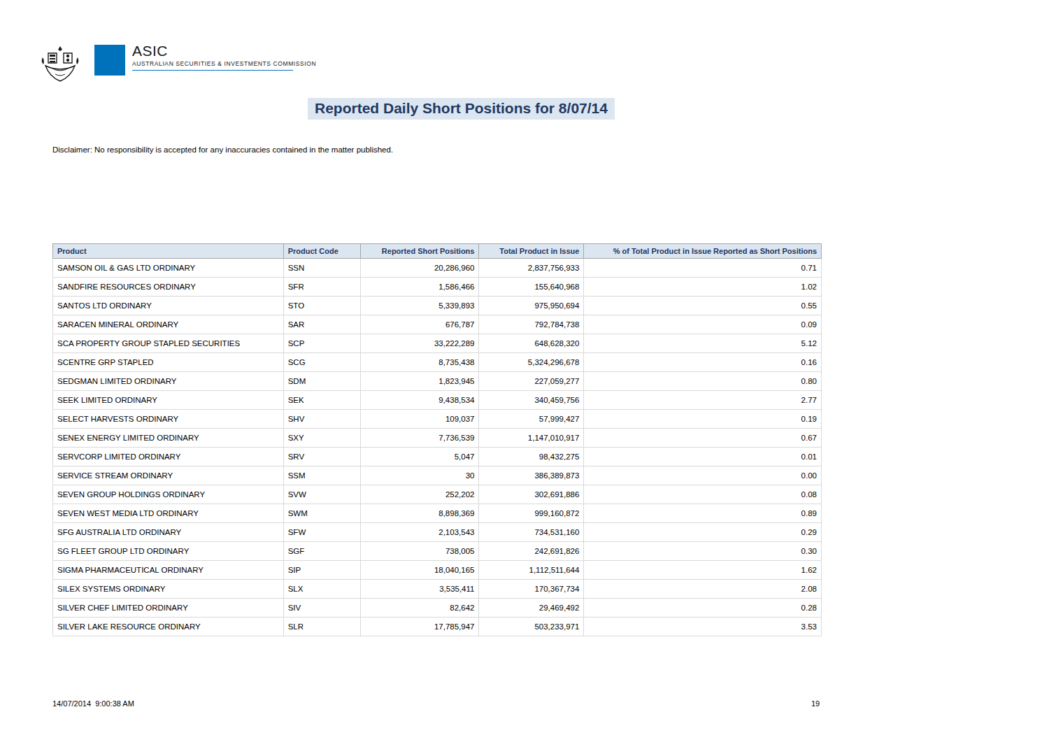ASIC
Australian Securities & Investments Commission
Reported Daily Short Positions for 8/07/14
Disclaimer: No responsibility is accepted for any inaccuracies contained in the matter published.
| Product | Product Code | Reported Short Positions | Total Product in Issue | % of Total Product in Issue Reported as Short Positions |
| --- | --- | --- | --- | --- |
| SAMSON OIL & GAS LTD ORDINARY | SSN | 20,286,960 | 2,837,756,933 | 0.71 |
| SANDFIRE RESOURCES ORDINARY | SFR | 1,586,466 | 155,640,968 | 1.02 |
| SANTOS LTD ORDINARY | STO | 5,339,893 | 975,950,694 | 0.55 |
| SARACEN MINERAL ORDINARY | SAR | 676,787 | 792,784,738 | 0.09 |
| SCA PROPERTY GROUP STAPLED SECURITIES | SCP | 33,222,289 | 648,628,320 | 5.12 |
| SCENTRE GRP STAPLED | SCG | 8,735,438 | 5,324,296,678 | 0.16 |
| SEDGMAN LIMITED ORDINARY | SDM | 1,823,945 | 227,059,277 | 0.80 |
| SEEK LIMITED ORDINARY | SEK | 9,438,534 | 340,459,756 | 2.77 |
| SELECT HARVESTS ORDINARY | SHV | 109,037 | 57,999,427 | 0.19 |
| SENEX ENERGY LIMITED ORDINARY | SXY | 7,736,539 | 1,147,010,917 | 0.67 |
| SERVCORP LIMITED ORDINARY | SRV | 5,047 | 98,432,275 | 0.01 |
| SERVICE STREAM ORDINARY | SSM | 30 | 386,389,873 | 0.00 |
| SEVEN GROUP HOLDINGS ORDINARY | SVW | 252,202 | 302,691,886 | 0.08 |
| SEVEN WEST MEDIA LTD ORDINARY | SWM | 8,898,369 | 999,160,872 | 0.89 |
| SFG AUSTRALIA LTD ORDINARY | SFW | 2,103,543 | 734,531,160 | 0.29 |
| SG FLEET GROUP LTD ORDINARY | SGF | 738,005 | 242,691,826 | 0.30 |
| SIGMA PHARMACEUTICAL ORDINARY | SIP | 18,040,165 | 1,112,511,644 | 1.62 |
| SILEX SYSTEMS ORDINARY | SLX | 3,535,411 | 170,367,734 | 2.08 |
| SILVER CHEF LIMITED ORDINARY | SIV | 82,642 | 29,469,492 | 0.28 |
| SILVER LAKE RESOURCE ORDINARY | SLR | 17,785,947 | 503,233,971 | 3.53 |
14/07/2014 9:00:38 AM
19